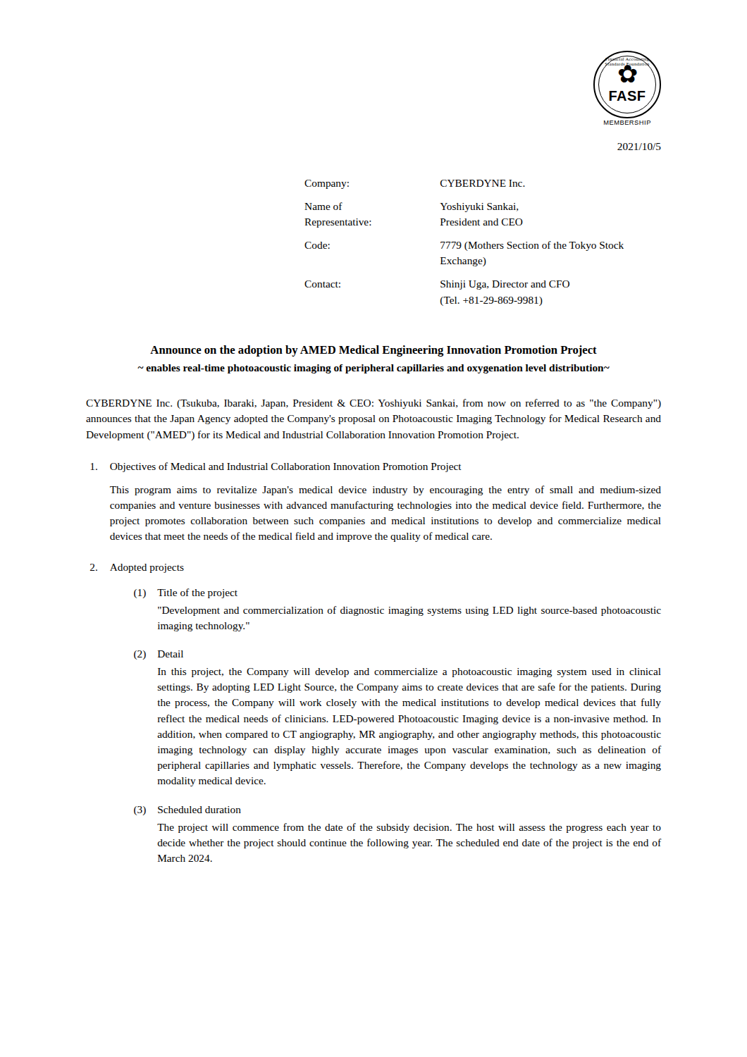Financial Accounting Standards Foundation
✿
FASF
MEMBERSHIP
2021/10/5
| Company: | CYBERDYNE Inc. |
| Name of Representative: | Yoshiyuki Sankai, President and CEO |
| Code: | 7779 (Mothers Section of the Tokyo Stock Exchange) |
| Contact: | Shinji Uga, Director and CFO (Tel. +81-29-869-9981) |
Announce on the adoption by AMED Medical Engineering Innovation Promotion Project
~ enables real-time photoacoustic imaging of peripheral capillaries and oxygenation level distribution~
CYBERDYNE Inc. (Tsukuba, Ibaraki, Japan, President & CEO: Yoshiyuki Sankai, from now on referred to as "the Company") announces that the Japan Agency adopted the Company's proposal on Photoacoustic Imaging Technology for Medical Research and Development ("AMED") for its Medical and Industrial Collaboration Innovation Promotion Project.
Objectives of Medical and Industrial Collaboration Innovation Promotion Project
This program aims to revitalize Japan's medical device industry by encouraging the entry of small and medium-sized companies and venture businesses with advanced manufacturing technologies into the medical device field. Furthermore, the project promotes collaboration between such companies and medical institutions to develop and commercialize medical devices that meet the needs of the medical field and improve the quality of medical care.
Adopted projects
(1)
Title of the project
"Development and commercialization of diagnostic imaging systems using LED light source-based photoacoustic imaging technology."
(2)
Detail
In this project, the Company will develop and commercialize a photoacoustic imaging system used in clinical settings. By adopting LED Light Source, the Company aims to create devices that are safe for the patients. During the process, the Company will work closely with the medical institutions to develop medical devices that fully reflect the medical needs of clinicians. LED-powered Photoacoustic Imaging device is a non-invasive method. In addition, when compared to CT angiography, MR angiography, and other angiography methods, this photoacoustic imaging technology can display highly accurate images upon vascular examination, such as delineation of peripheral capillaries and lymphatic vessels. Therefore, the Company develops the technology as a new imaging modality medical device.
(3)
Scheduled duration
The project will commence from the date of the subsidy decision. The host will assess the progress each year to decide whether the project should continue the following year. The scheduled end date of the project is the end of March 2024.